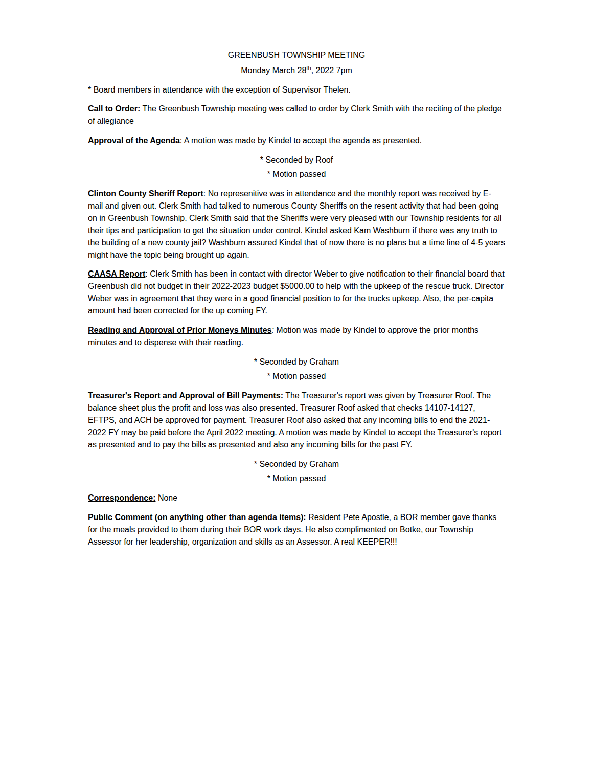GREENBUSH TOWNSHIP MEETING
Monday March 28th, 2022 7pm
* Board members in attendance with the exception of Supervisor Thelen.
Call to Order: The Greenbush Township meeting was called to order by Clerk Smith with the reciting of the pledge of allegiance
Approval of the Agenda: A motion was made by Kindel to accept the agenda as presented.
* Seconded by Roof
* Motion passed
Clinton County Sheriff Report: No represenitive was in attendance and the monthly report was received by E-mail and given out. Clerk Smith had talked to numerous County Sheriffs on the resent activity that had been going on in Greenbush Township. Clerk Smith said that the Sheriffs were very pleased with our Township residents for all their tips and participation to get the situation under control. Kindel asked Kam Washburn if there was any truth to the building of a new county jail? Washburn assured Kindel that of now there is no plans but a time line of 4-5 years might have the topic being brought up again.
CAASA Report: Clerk Smith has been in contact with director Weber to give notification to their financial board that Greenbush did not budget in their 2022-2023 budget $5000.00 to help with the upkeep of the rescue truck. Director Weber was in agreement that they were in a good financial position to for the trucks upkeep. Also, the per-capita amount had been corrected for the up coming FY.
Reading and Approval of Prior Moneys Minutes: Motion was made by Kindel to approve the prior months minutes and to dispense with their reading.
* Seconded by Graham
* Motion passed
Treasurer's Report and Approval of Bill Payments: The Treasurer's report was given by Treasurer Roof. The balance sheet plus the profit and loss was also presented. Treasurer Roof asked that checks 14107-14127, EFTPS, and ACH be approved for payment. Treasurer Roof also asked that any incoming bills to end the 2021-2022 FY may be paid before the April 2022 meeting. A motion was made by Kindel to accept the Treasurer's report as presented and to pay the bills as presented and also any incoming bills for the past FY.
* Seconded by Graham
* Motion passed
Correspondence: None
Public Comment (on anything other than agenda items): Resident Pete Apostle, a BOR member gave thanks for the meals provided to them during their BOR work days. He also complimented on Botke, our Township Assessor for her leadership, organization and skills as an Assessor. A real KEEPER!!!